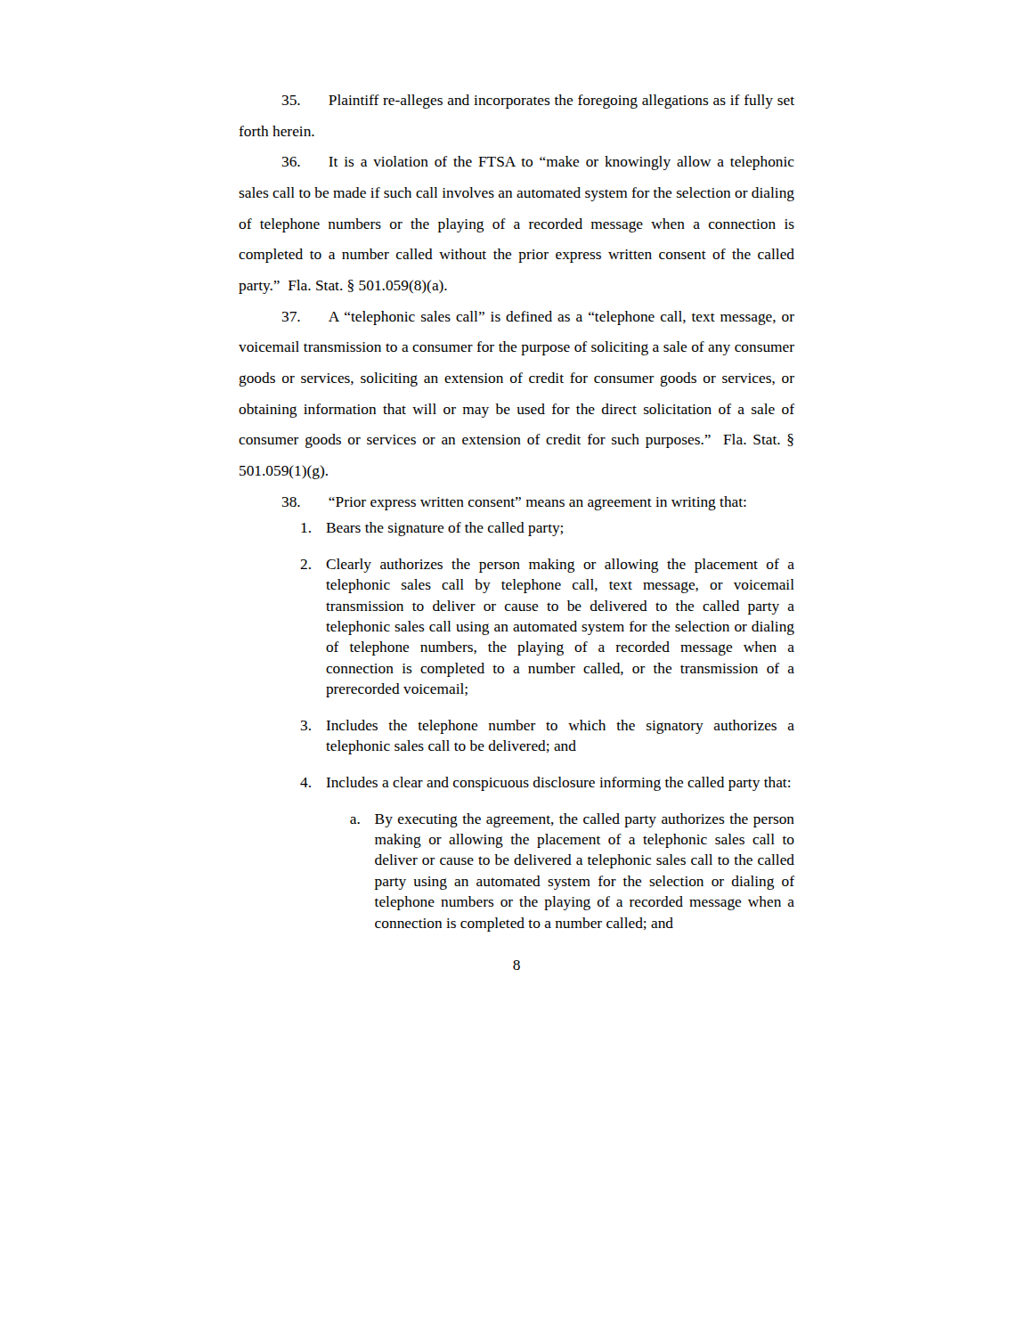35. Plaintiff re-alleges and incorporates the foregoing allegations as if fully set forth herein.
36. It is a violation of the FTSA to “make or knowingly allow a telephonic sales call to be made if such call involves an automated system for the selection or dialing of telephone numbers or the playing of a recorded message when a connection is completed to a number called without the prior express written consent of the called party.” Fla. Stat. § 501.059(8)(a).
37. A “telephonic sales call” is defined as a “telephone call, text message, or voicemail transmission to a consumer for the purpose of soliciting a sale of any consumer goods or services, soliciting an extension of credit for consumer goods or services, or obtaining information that will or may be used for the direct solicitation of a sale of consumer goods or services or an extension of credit for such purposes.” Fla. Stat. § 501.059(1)(g).
38.“Prior express written consent” means an agreement in writing that:
Bears the signature of the called party;
Clearly authorizes the person making or allowing the placement of a telephonic sales call by telephone call, text message, or voicemail transmission to deliver or cause to be delivered to the called party a telephonic sales call using an automated system for the selection or dialing of telephone numbers, the playing of a recorded message when a connection is completed to a number called, or the transmission of a prerecorded voicemail;
Includes the telephone number to which the signatory authorizes a telephonic sales call to be delivered; and
Includes a clear and conspicuous disclosure informing the called party that:
By executing the agreement, the called party authorizes the person making or allowing the placement of a telephonic sales call to deliver or cause to be delivered a telephonic sales call to the called party using an automated system for the selection or dialing of telephone numbers or the playing of a recorded message when a connection is completed to a number called; and
8